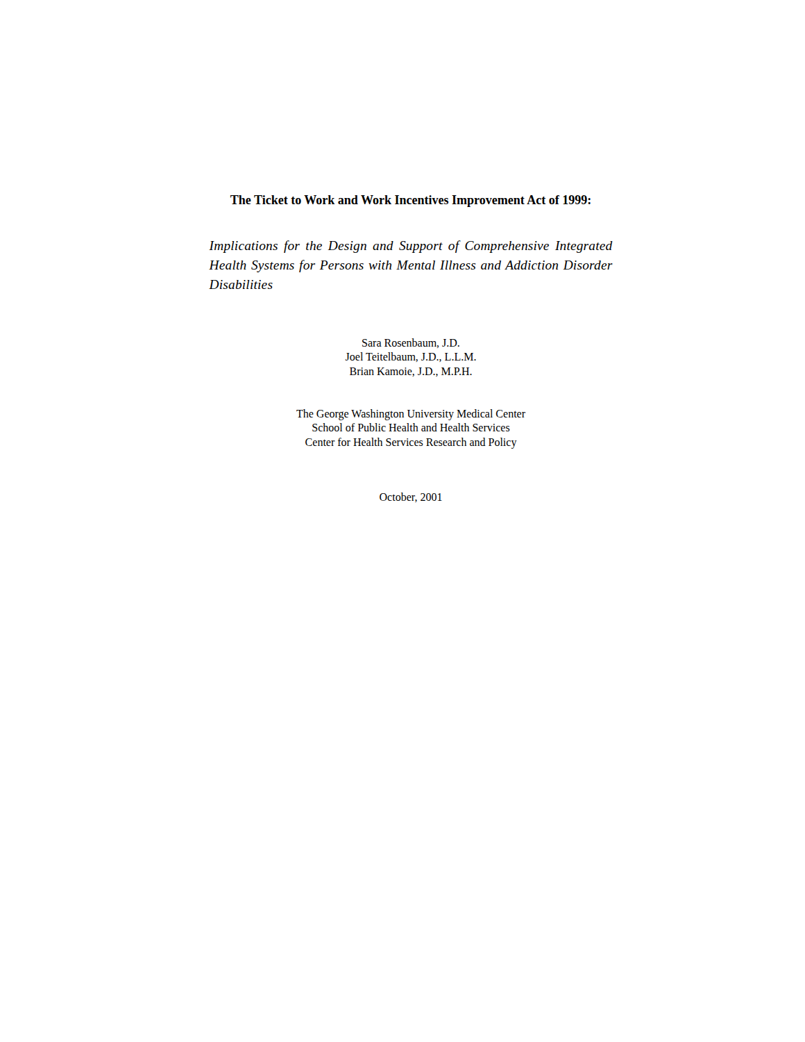The Ticket to Work and Work Incentives Improvement Act of 1999:
Implications for the Design and Support of Comprehensive Integrated Health Systems for Persons with Mental Illness and Addiction Disorder Disabilities
Sara Rosenbaum, J.D.
Joel Teitelbaum, J.D., L.L.M.
Brian Kamoie, J.D., M.P.H.
The George Washington University Medical Center
School of Public Health and Health Services
Center for Health Services Research and Policy
October, 2001